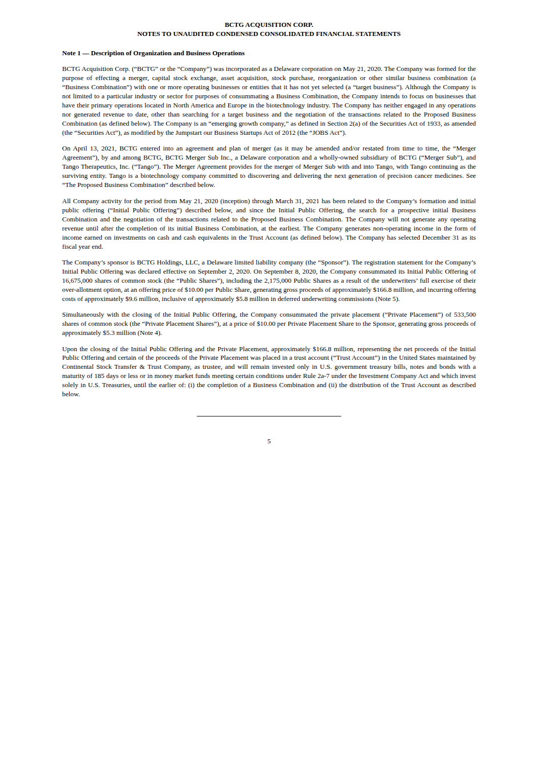BCTG ACQUISITION CORP.
NOTES TO UNAUDITED CONDENSED CONSOLIDATED FINANCIAL STATEMENTS
Note 1 — Description of Organization and Business Operations
BCTG Acquisition Corp. (“BCTG” or the “Company”) was incorporated as a Delaware corporation on May 21, 2020. The Company was formed for the purpose of effecting a merger, capital stock exchange, asset acquisition, stock purchase, reorganization or other similar business combination (a “Business Combination”) with one or more operating businesses or entities that it has not yet selected (a “target business”). Although the Company is not limited to a particular industry or sector for purposes of consummating a Business Combination, the Company intends to focus on businesses that have their primary operations located in North America and Europe in the biotechnology industry. The Company has neither engaged in any operations nor generated revenue to date, other than searching for a target business and the negotiation of the transactions related to the Proposed Business Combination (as defined below). The Company is an “emerging growth company,” as defined in Section 2(a) of the Securities Act of 1933, as amended (the “Securities Act”), as modified by the Jumpstart our Business Startups Act of 2012 (the “JOBS Act”).
On April 13, 2021, BCTG entered into an agreement and plan of merger (as it may be amended and/or restated from time to time, the “Merger Agreement”), by and among BCTG, BCTG Merger Sub Inc., a Delaware corporation and a wholly-owned subsidiary of BCTG (“Merger Sub”), and Tango Therapeutics, Inc. (“Tango”). The Merger Agreement provides for the merger of Merger Sub with and into Tango, with Tango continuing as the surviving entity. Tango is a biotechnology company committed to discovering and delivering the next generation of precision cancer medicines. See “The Proposed Business Combination” described below.
All Company activity for the period from May 21, 2020 (inception) through March 31, 2021 has been related to the Company’s formation and initial public offering (“Initial Public Offering”) described below, and since the Initial Public Offering, the search for a prospective initial Business Combination and the negotiation of the transactions related to the Proposed Business Combination. The Company will not generate any operating revenue until after the completion of its initial Business Combination, at the earliest. The Company generates non-operating income in the form of income earned on investments on cash and cash equivalents in the Trust Account (as defined below). The Company has selected December 31 as its fiscal year end.
The Company’s sponsor is BCTG Holdings, LLC, a Delaware limited liability company (the “Sponsor”). The registration statement for the Company’s Initial Public Offering was declared effective on September 2, 2020. On September 8, 2020, the Company consummated its Initial Public Offering of 16,675,000 shares of common stock (the “Public Shares”), including the 2,175,000 Public Shares as a result of the underwriters’ full exercise of their over-allotment option, at an offering price of $10.00 per Public Share, generating gross proceeds of approximately $166.8 million, and incurring offering costs of approximately $9.6 million, inclusive of approximately $5.8 million in deferred underwriting commissions (Note 5).
Simultaneously with the closing of the Initial Public Offering, the Company consummated the private placement (“Private Placement”) of 533,500 shares of common stock (the “Private Placement Shares”), at a price of $10.00 per Private Placement Share to the Sponsor, generating gross proceeds of approximately $5.3 million (Note 4).
Upon the closing of the Initial Public Offering and the Private Placement, approximately $166.8 million, representing the net proceeds of the Initial Public Offering and certain of the proceeds of the Private Placement was placed in a trust account (“Trust Account”) in the United States maintained by Continental Stock Transfer & Trust Company, as trustee, and will remain invested only in U.S. government treasury bills, notes and bonds with a maturity of 185 days or less or in money market funds meeting certain conditions under Rule 2a-7 under the Investment Company Act and which invest solely in U.S. Treasuries, until the earlier of: (i) the completion of a Business Combination and (ii) the distribution of the Trust Account as described below.
5